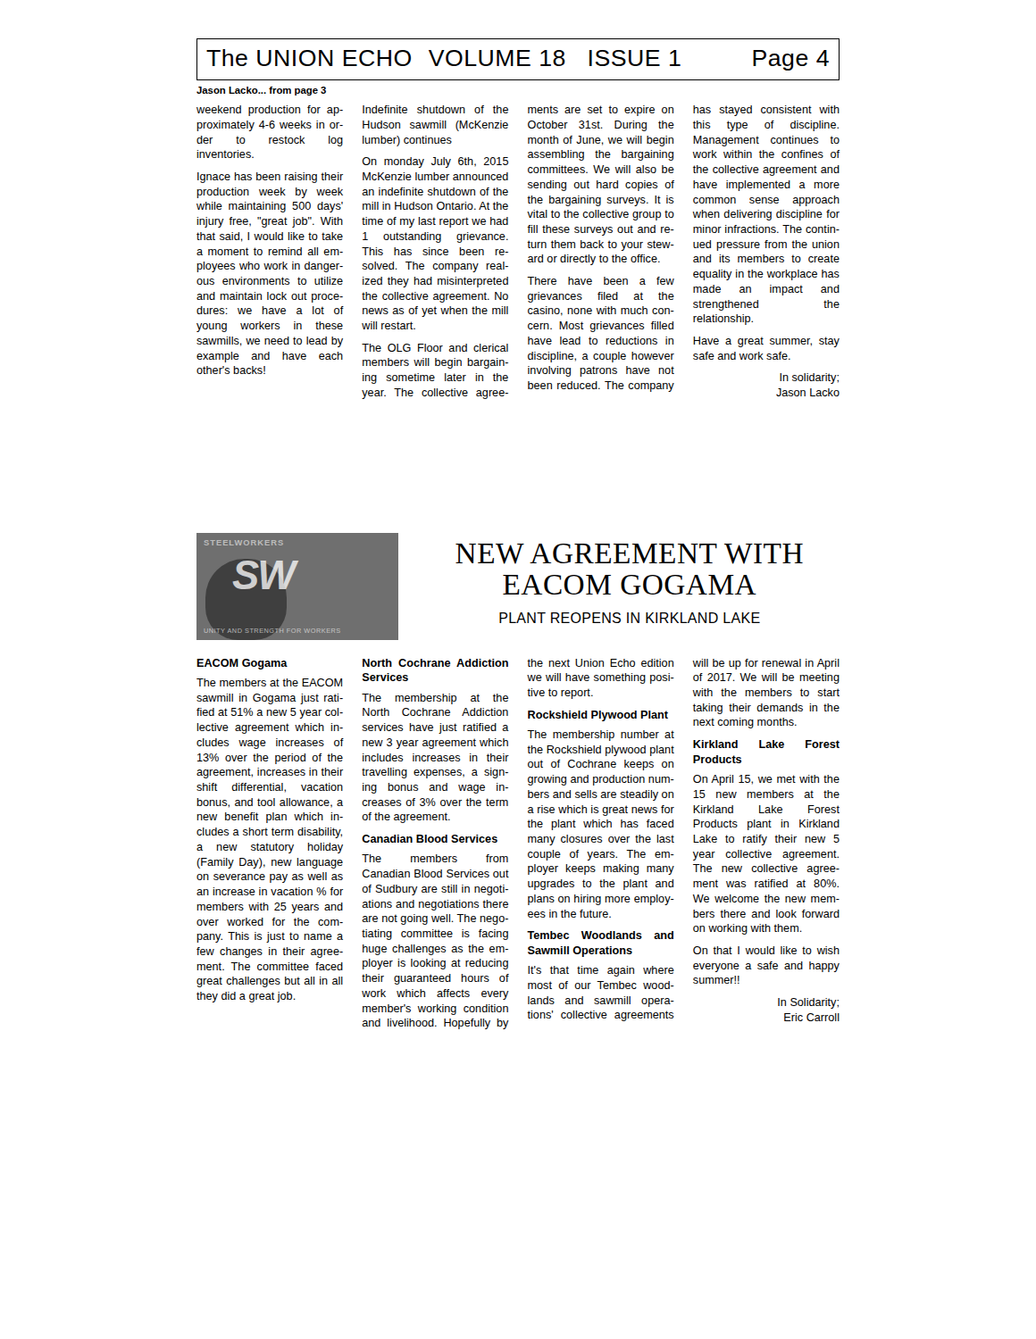The UNION ECHO VOLUME 18 ISSUE 1 Page 4
Jason Lacko... from page 3
weekend production for approximately 4-6 weeks in order to restock log inventories.
Ignace has been raising their production week by week while maintaining 500 days' injury free, "great job". With that said, I would like to take a moment to remind all employees who work in dangerous environments to utilize and maintain lock out procedures: we have a lot of young workers in these sawmills, we need to lead by example and have each other's backs!
Indefinite shutdown of the Hudson sawmill (McKenzie lumber) continues
On monday July 6th, 2015 McKenzie lumber announced an indefinite shutdown of the mill in Hudson Ontario. At the time of my last report we had 1 outstanding grievance. This has since been resolved. The company realized they had misinterpreted the collective agreement. No news as of yet when the mill will restart.
The OLG Floor and clerical members will begin bargaining sometime later in the year. The collective agreements are set to expire on October 31st. During the month of June, we will begin assembling the bargaining committees. We will also be sending out hard copies of the bargaining surveys. It is vital to the collective group to fill these surveys out and return them back to your steward or directly to the office.
There have been a few grievances filed at the casino, none with much concern. Most grievances filled have lead to reductions in discipline, a couple however involving patrons have not been reduced. The company has stayed consistent with this type of discipline. Management continues to work within the confines of the collective agreement and have implemented a more common sense approach when delivering discipline for minor infractions. The continued pressure from the union and its members to create equality in the workplace has made an impact and strengthened the relationship.
Have a great summer, stay safe and work safe.
In solidarity;
Jason Lacko
UNITY AND STRENGTH FOR WORKERS
NEW AGREEMENT WITH
EACOM GOGAMA
PLANT REOPENS IN KIRKLAND LAKE
EACOM Gogama
The members at the EACOM sawmill in Gogama just ratified at 51% a new 5 year collective agreement which includes wage increases of 13% over the period of the agreement, increases in their shift differential, vacation bonus, and tool allowance, a new benefit plan which includes a short term disability, a new statutory holiday (Family Day), new language on severance pay as well as an increase in vacation % for members with 25 years and over worked for the company. This is just to name a few changes in their agreement. The committee faced great challenges but all in all they did a great job.
North Cochrane Addiction Services
The membership at the North Cochrane Addiction services have just ratified a new 3 year agreement which includes increases in their travelling expenses, a signing bonus and wage increases of 3% over the term of the agreement.
Canadian Blood Services
The members from Canadian Blood Services out of Sudbury are still in negotiations and negotiations there are not going well. The negotiating committee is facing huge challenges as the employer is looking at reducing their guaranteed hours of work which affects every member's working condition and livelihood. Hopefully by the next Union Echo edition we will have something positive to report.
Rockshield Plywood Plant
The membership number at the Rockshield plywood plant out of Cochrane keeps on growing and production numbers and sells are steadily on a rise which is great news for the plant which has faced many closures over the last couple of years. The employer keeps making many upgrades to the plant and plans on hiring more employees in the future.
Tembec Woodlands and Sawmill Operations
It's that time again where most of our Tembec woodlands and sawmill operations' collective agreements will be up for renewal in April of 2017. We will be meeting with the members to start taking their demands in the next coming months.
Kirkland Lake Forest Products
On April 15, we met with the 15 new members at the Kirkland Lake Forest Products plant in Kirkland Lake to ratify their new 5 year collective agreement. The new collective agreement was ratified at 80%. We welcome the new members there and look forward on working with them.
On that I would like to wish everyone a safe and happy summer!!
In Solidarity;
Eric Carroll